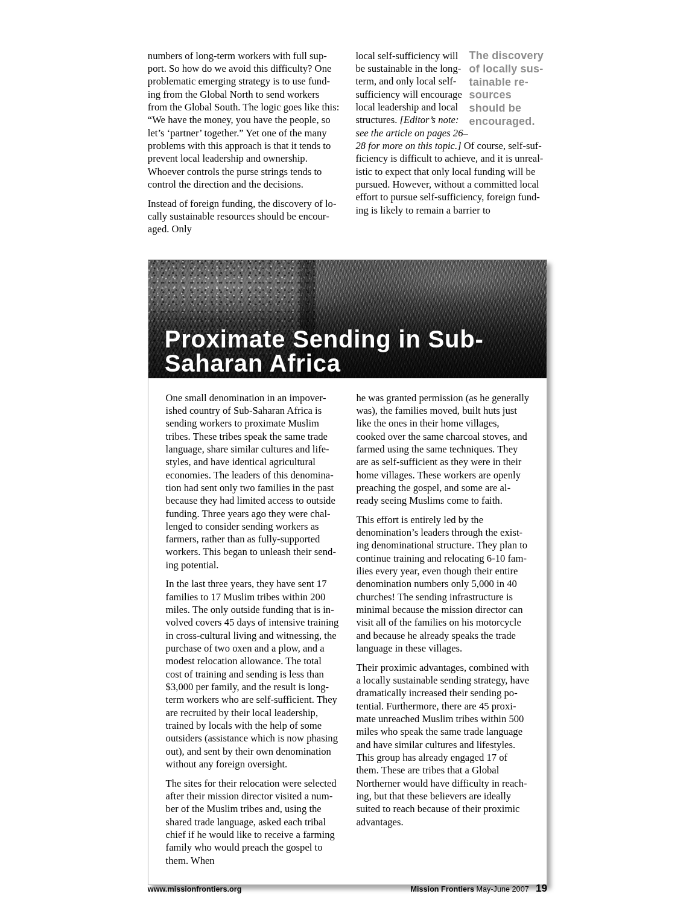numbers of long-term workers with full support. So how do we avoid this difficulty? One problematic emerging strategy is to use funding from the Global North to send workers from the Global South. The logic goes like this: “We have the money, you have the people, so let’s ‘partner’ together.” Yet one of the many problems with this approach is that it tends to prevent local leadership and ownership. Whoever controls the purse strings tends to control the direction and the decisions.
Instead of foreign funding, the discovery of locally sustainable resources should be encouraged. Only
The discovery of locally sustainable resources should be encouraged.
local self-sufficiency will be sustainable in the long-term, and only local self-sufficiency will encourage local leadership and local structures. [Editor’s note: see the article on pages 26–28 for more on this topic.] Of course, self-sufficiency is difficult to achieve, and it is unrealistic to expect that only local funding will be pursued. However, without a committed local effort to pursue self-sufficiency, foreign funding is likely to remain a barrier to
Proximate Sending in Sub-Saharan Africa
One small denomination in an impoverished country of Sub-Saharan Africa is sending workers to proximate Muslim tribes. These tribes speak the same trade language, share similar cultures and lifestyles, and have identical agricultural economies. The leaders of this denomination had sent only two families in the past because they had limited access to outside funding. Three years ago they were challenged to consider sending workers as farmers, rather than as fully-supported workers. This began to unleash their sending potential.
In the last three years, they have sent 17 families to 17 Muslim tribes within 200 miles. The only outside funding that is involved covers 45 days of intensive training in cross-cultural living and witnessing, the purchase of two oxen and a plow, and a modest relocation allowance. The total cost of training and sending is less than $3,000 per family, and the result is long-term workers who are self-sufficient. They are recruited by their local leadership, trained by locals with the help of some outsiders (assistance which is now phasing out), and sent by their own denomination without any foreign oversight.
The sites for their relocation were selected after their mission director visited a number of the Muslim tribes and, using the shared trade language, asked each tribal chief if he would like to receive a farming family who would preach the gospel to them. When
he was granted permission (as he generally was), the families moved, built huts just like the ones in their home villages, cooked over the same charcoal stoves, and farmed using the same techniques. They are as self-sufficient as they were in their home villages. These workers are openly preaching the gospel, and some are already seeing Muslims come to faith.
This effort is entirely led by the denomination’s leaders through the existing denominational structure. They plan to continue training and relocating 6-10 families every year, even though their entire denomination numbers only 5,000 in 40 churches! The sending infrastructure is minimal because the mission director can visit all of the families on his motorcycle and because he already speaks the trade language in these villages.
Their proximic advantages, combined with a locally sustainable sending strategy, have dramatically increased their sending potential. Furthermore, there are 45 proximate unreached Muslim tribes within 500 miles who speak the same trade language and have similar cultures and lifestyles. This group has already engaged 17 of them. These are tribes that a Global Northerner would have difficulty in reaching, but that these believers are ideally suited to reach because of their proximic advantages.
www.missionfrontiers.org
Mission Frontiers May-June 2007 19